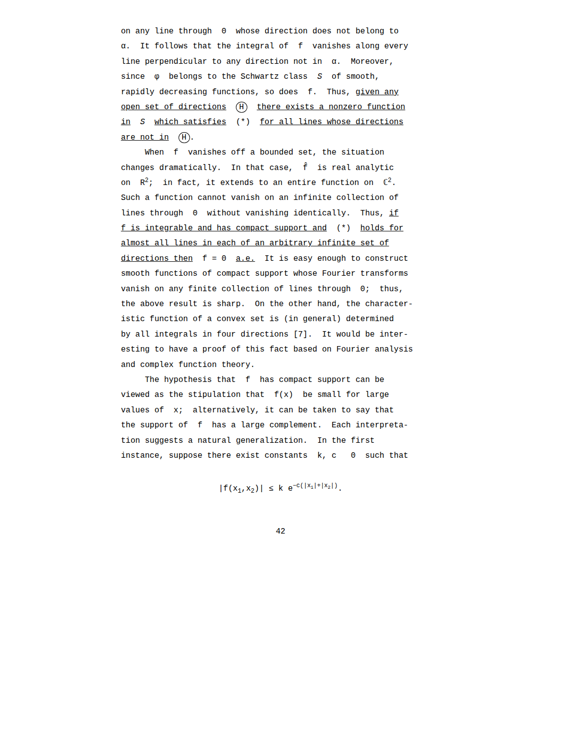on any line through 0 whose direction does not belong to
α. It follows that the integral of f vanishes along every
line perpendicular to any direction not in α. Moreover,
since φ belongs to the Schwartz class S of smooth,
rapidly decreasing functions, so does f. Thus, given any
open set of directions H there exists a nonzero function
in S which satisfies (*) for all lines whose directions
are not in H.
When f vanishes off a bounded set, the situation
changes dramatically. In that case, f̂ is real analytic
on R2; in fact, it extends to an entire function on ℂ2.
Such a function cannot vanish on an infinite collection of
lines through 0 without vanishing identically. Thus, if
f is integrable and has compact support and (*) holds for
almost all lines in each of an arbitrary infinite set of
directions then f = 0 a.e. It is easy enough to construct
smooth functions of compact support whose Fourier transforms
vanish on any finite collection of lines through 0; thus,
the above result is sharp. On the other hand, the character-
istic function of a convex set is (in general) determined
by all integrals in four directions [7]. It would be inter-
esting to have a proof of this fact based on Fourier analysis
and complex function theory.
The hypothesis that f has compact support can be
viewed as the stipulation that f(x) be small for large
values of x; alternatively, it can be taken to say that
the support of f has a large complement. Each interpreta-
tion suggests a natural generalization. In the first
instance, suppose there exist constants k, c 0 such that
|f(x1,x2)| ≤ k e−c(|x1|+|x2|).
42